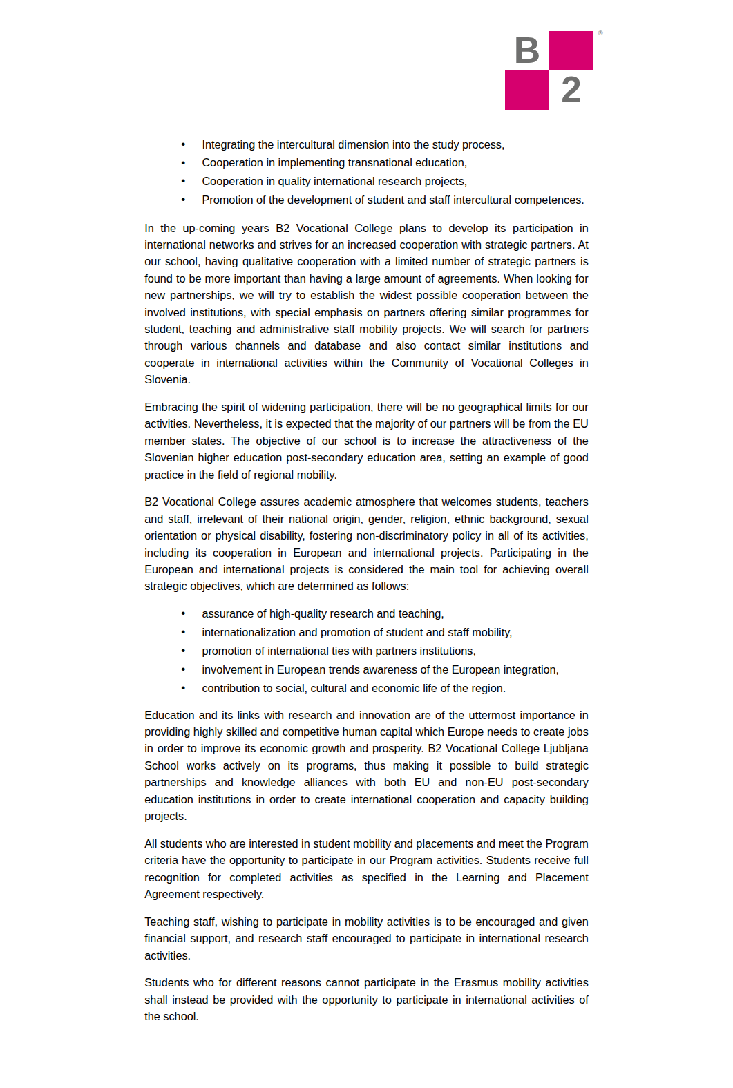®
B
2
Integrating the intercultural dimension into the study process,
Cooperation in implementing transnational education,
Cooperation in quality international research projects,
Promotion of the development of student and staff intercultural competences.
In the up-coming years B2 Vocational College plans to develop its participation in international networks and strives for an increased cooperation with strategic partners. At our school, having qualitative cooperation with a limited number of strategic partners is found to be more important than having a large amount of agreements. When looking for new partnerships, we will try to establish the widest possible cooperation between the involved institutions, with special emphasis on partners offering similar programmes for student, teaching and administrative staff mobility projects. We will search for partners through various channels and database and also contact similar institutions and cooperate in international activities within the Community of Vocational Colleges in Slovenia.
Embracing the spirit of widening participation, there will be no geographical limits for our activities. Nevertheless, it is expected that the majority of our partners will be from the EU member states. The objective of our school is to increase the attractiveness of the Slovenian higher education post-secondary education area, setting an example of good practice in the field of regional mobility.
B2 Vocational College assures academic atmosphere that welcomes students, teachers and staff, irrelevant of their national origin, gender, religion, ethnic background, sexual orientation or physical disability, fostering non-discriminatory policy in all of its activities, including its cooperation in European and international projects. Participating in the European and international projects is considered the main tool for achieving overall strategic objectives, which are determined as follows:
assurance of high-quality research and teaching,
internationalization and promotion of student and staff mobility,
promotion of international ties with partners institutions,
involvement in European trends awareness of the European integration,
contribution to social, cultural and economic life of the region.
Education and its links with research and innovation are of the uttermost importance in providing highly skilled and competitive human capital which Europe needs to create jobs in order to improve its economic growth and prosperity. B2 Vocational College Ljubljana School works actively on its programs, thus making it possible to build strategic partnerships and knowledge alliances with both EU and non-EU post-secondary education institutions in order to create international cooperation and capacity building projects.
All students who are interested in student mobility and placements and meet the Program criteria have the opportunity to participate in our Program activities. Students receive full recognition for completed activities as specified in the Learning and Placement Agreement respectively.
Teaching staff, wishing to participate in mobility activities is to be encouraged and given financial support, and research staff encouraged to participate in international research activities.
Students who for different reasons cannot participate in the Erasmus mobility activities shall instead be provided with the opportunity to participate in international activities of the school.